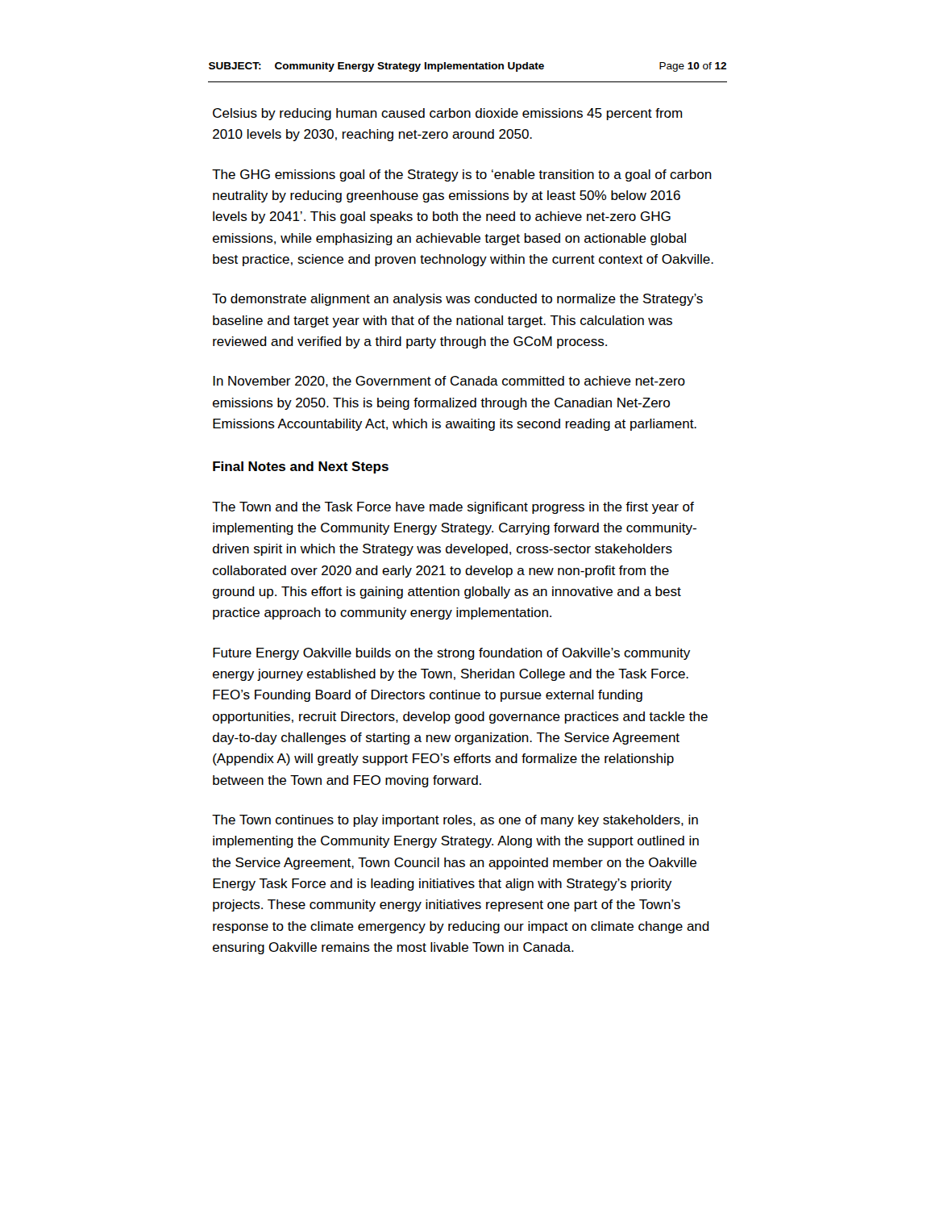SUBJECT: Community Energy Strategy Implementation Update
Page 10 of 12
Celsius by reducing human caused carbon dioxide emissions 45 percent from 2010 levels by 2030, reaching net-zero around 2050.
The GHG emissions goal of the Strategy is to ‘enable transition to a goal of carbon neutrality by reducing greenhouse gas emissions by at least 50% below 2016 levels by 2041’. This goal speaks to both the need to achieve net-zero GHG emissions, while emphasizing an achievable target based on actionable global best practice, science and proven technology within the current context of Oakville.
To demonstrate alignment an analysis was conducted to normalize the Strategy’s baseline and target year with that of the national target. This calculation was reviewed and verified by a third party through the GCoM process.
In November 2020, the Government of Canada committed to achieve net-zero emissions by 2050. This is being formalized through the Canadian Net-Zero Emissions Accountability Act, which is awaiting its second reading at parliament.
Final Notes and Next Steps
The Town and the Task Force have made significant progress in the first year of implementing the Community Energy Strategy. Carrying forward the community-driven spirit in which the Strategy was developed, cross-sector stakeholders collaborated over 2020 and early 2021 to develop a new non-profit from the ground up. This effort is gaining attention globally as an innovative and a best practice approach to community energy implementation.
Future Energy Oakville builds on the strong foundation of Oakville’s community energy journey established by the Town, Sheridan College and the Task Force. FEO’s Founding Board of Directors continue to pursue external funding opportunities, recruit Directors, develop good governance practices and tackle the day-to-day challenges of starting a new organization. The Service Agreement (Appendix A) will greatly support FEO’s efforts and formalize the relationship between the Town and FEO moving forward.
The Town continues to play important roles, as one of many key stakeholders, in implementing the Community Energy Strategy. Along with the support outlined in the Service Agreement, Town Council has an appointed member on the Oakville Energy Task Force and is leading initiatives that align with Strategy’s priority projects. These community energy initiatives represent one part of the Town’s response to the climate emergency by reducing our impact on climate change and ensuring Oakville remains the most livable Town in Canada.